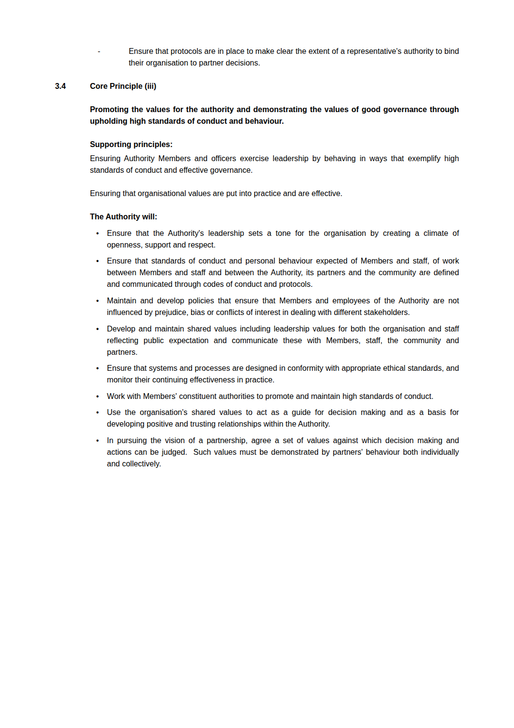- Ensure that protocols are in place to make clear the extent of a representative's authority to bind their organisation to partner decisions.
3.4
Core Principle (iii)
Promoting the values for the authority and demonstrating the values of good governance through upholding high standards of conduct and behaviour.
Supporting principles:
Ensuring Authority Members and officers exercise leadership by behaving in ways that exemplify high standards of conduct and effective governance.
Ensuring that organisational values are put into practice and are effective.
The Authority will:
Ensure that the Authority's leadership sets a tone for the organisation by creating a climate of openness, support and respect.
Ensure that standards of conduct and personal behaviour expected of Members and staff, of work between Members and staff and between the Authority, its partners and the community are defined and communicated through codes of conduct and protocols.
Maintain and develop policies that ensure that Members and employees of the Authority are not influenced by prejudice, bias or conflicts of interest in dealing with different stakeholders.
Develop and maintain shared values including leadership values for both the organisation and staff reflecting public expectation and communicate these with Members, staff, the community and partners.
Ensure that systems and processes are designed in conformity with appropriate ethical standards, and monitor their continuing effectiveness in practice.
Work with Members' constituent authorities to promote and maintain high standards of conduct.
Use the organisation's shared values to act as a guide for decision making and as a basis for developing positive and trusting relationships within the Authority.
In pursuing the vision of a partnership, agree a set of values against which decision making and actions can be judged. Such values must be demonstrated by partners' behaviour both individually and collectively.